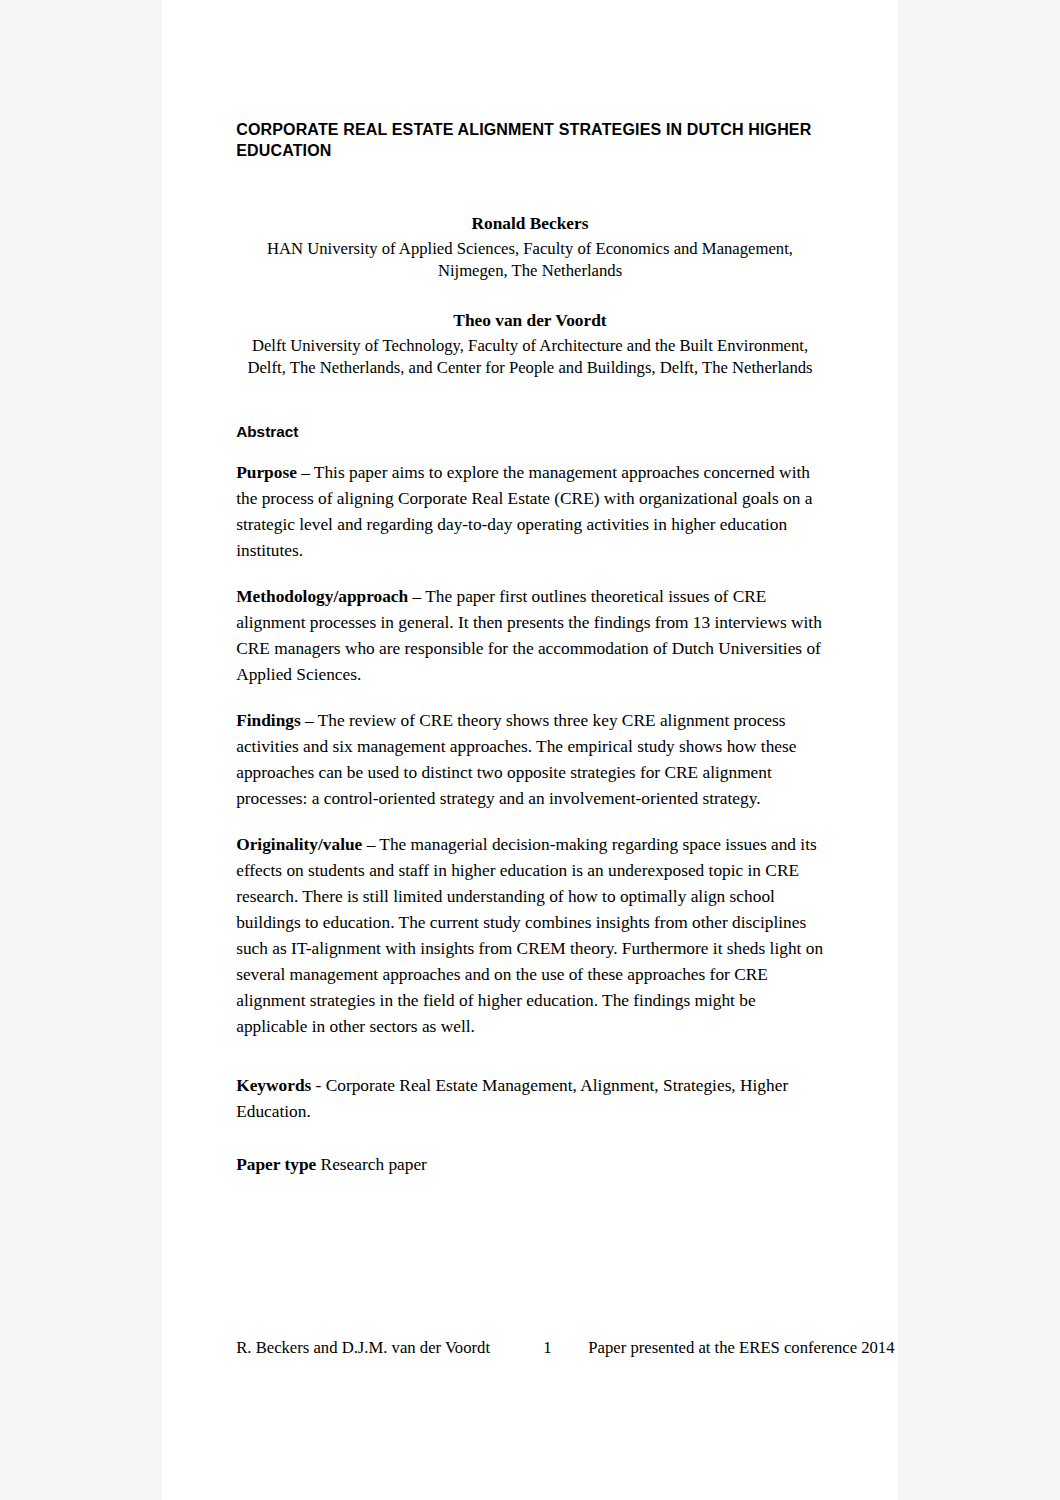Corporate Real Estate Alignment Strategies in Dutch Higher Education
Ronald Beckers
HAN University of Applied Sciences, Faculty of Economics and Management, Nijmegen, The Netherlands
Theo van der Voordt
Delft University of Technology, Faculty of Architecture and the Built Environment, Delft, The Netherlands, and Center for People and Buildings, Delft, The Netherlands
Abstract
Purpose – This paper aims to explore the management approaches concerned with the process of aligning Corporate Real Estate (CRE) with organizational goals on a strategic level and regarding day-to-day operating activities in higher education institutes.
Methodology/approach – The paper first outlines theoretical issues of CRE alignment processes in general. It then presents the findings from 13 interviews with CRE managers who are responsible for the accommodation of Dutch Universities of Applied Sciences.
Findings – The review of CRE theory shows three key CRE alignment process activities and six management approaches. The empirical study shows how these approaches can be used to distinct two opposite strategies for CRE alignment processes: a control-oriented strategy and an involvement-oriented strategy.
Originality/value – The managerial decision-making regarding space issues and its effects on students and staff in higher education is an underexposed topic in CRE research. There is still limited understanding of how to optimally align school buildings to education. The current study combines insights from other disciplines such as IT-alignment with insights from CREM theory. Furthermore it sheds light on several management approaches and on the use of these approaches for CRE alignment strategies in the field of higher education. The findings might be applicable in other sectors as well.
Keywords - Corporate Real Estate Management, Alignment, Strategies, Higher Education.
Paper type Research paper
R. Beckers and D.J.M. van der Voordt 1 Paper presented at the ERES conference 2014